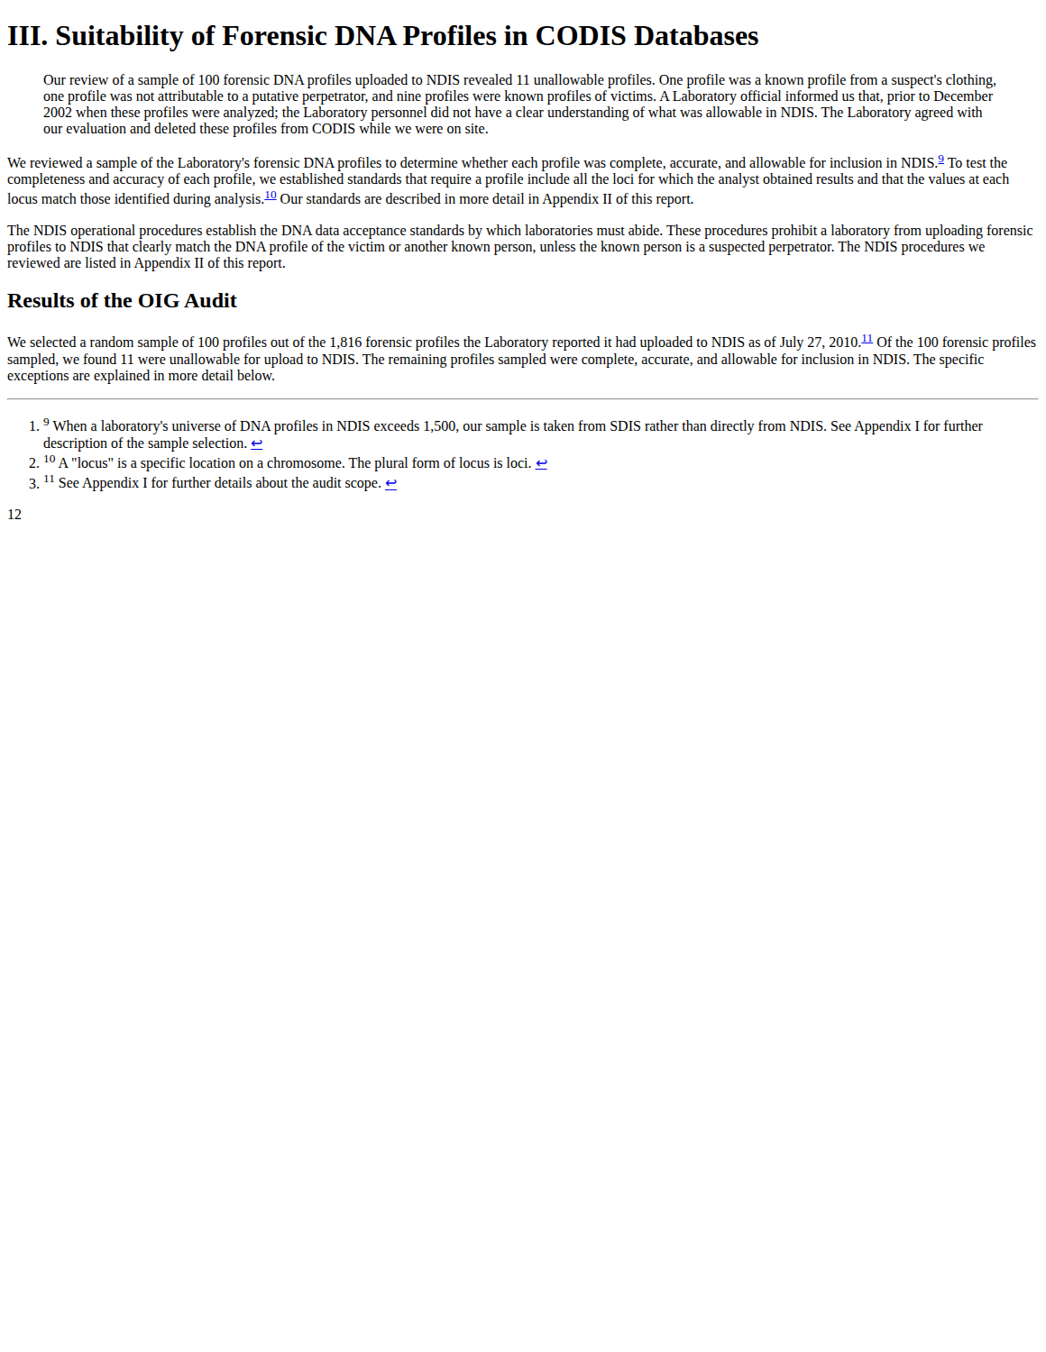III. Suitability of Forensic DNA Profiles in CODIS Databases
Our review of a sample of 100 forensic DNA profiles uploaded to NDIS revealed 11 unallowable profiles. One profile was a known profile from a suspect's clothing, one profile was not attributable to a putative perpetrator, and nine profiles were known profiles of victims. A Laboratory official informed us that, prior to December 2002 when these profiles were analyzed; the Laboratory personnel did not have a clear understanding of what was allowable in NDIS. The Laboratory agreed with our evaluation and deleted these profiles from CODIS while we were on site.
We reviewed a sample of the Laboratory's forensic DNA profiles to determine whether each profile was complete, accurate, and allowable for inclusion in NDIS.9 To test the completeness and accuracy of each profile, we established standards that require a profile include all the loci for which the analyst obtained results and that the values at each locus match those identified during analysis.10 Our standards are described in more detail in Appendix II of this report.
The NDIS operational procedures establish the DNA data acceptance standards by which laboratories must abide. These procedures prohibit a laboratory from uploading forensic profiles to NDIS that clearly match the DNA profile of the victim or another known person, unless the known person is a suspected perpetrator. The NDIS procedures we reviewed are listed in Appendix II of this report.
Results of the OIG Audit
We selected a random sample of 100 profiles out of the 1,816 forensic profiles the Laboratory reported it had uploaded to NDIS as of July 27, 2010.11 Of the 100 forensic profiles sampled, we found 11 were unallowable for upload to NDIS. The remaining profiles sampled were complete, accurate, and allowable for inclusion in NDIS. The specific exceptions are explained in more detail below.
9 When a laboratory's universe of DNA profiles in NDIS exceeds 1,500, our sample is taken from SDIS rather than directly from NDIS. See Appendix I for further description of the sample selection. ↩
10 A "locus" is a specific location on a chromosome. The plural form of locus is loci. ↩
11 See Appendix I for further details about the audit scope. ↩
12